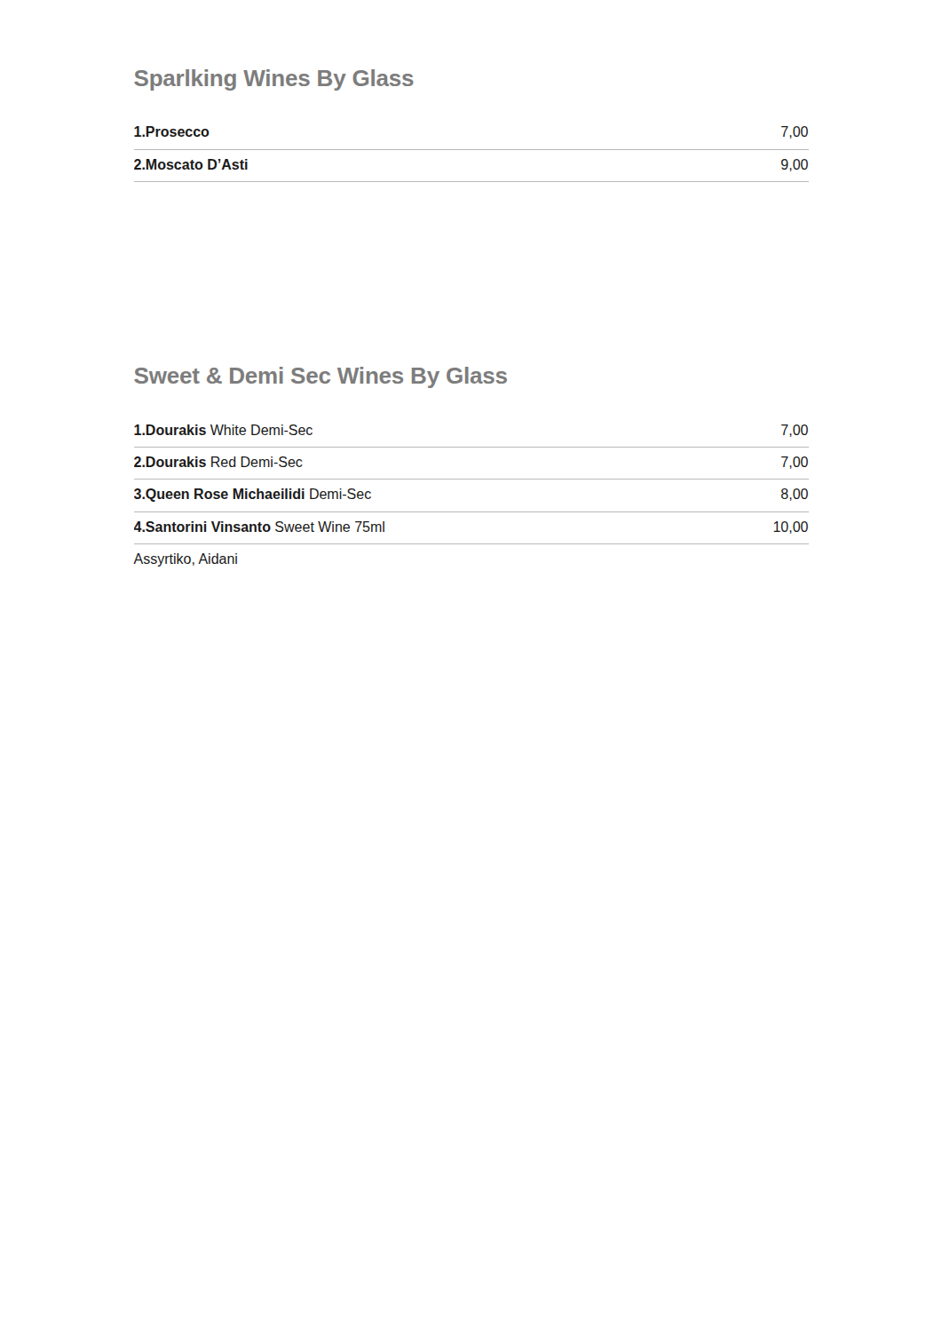Sparlking Wines By Glass
1.Prosecco 7,00
2.Moscato D’Asti 9,00
Sweet & Demi Sec Wines By Glass
1.Dourakis White Demi-Sec 7,00
2.Dourakis Red Demi-Sec 7,00
3.Queen Rose Michaeilidi Demi-Sec 8,00
4.Santorini Vinsanto Sweet Wine 75ml 10,00
Assyrtiko, Aidani